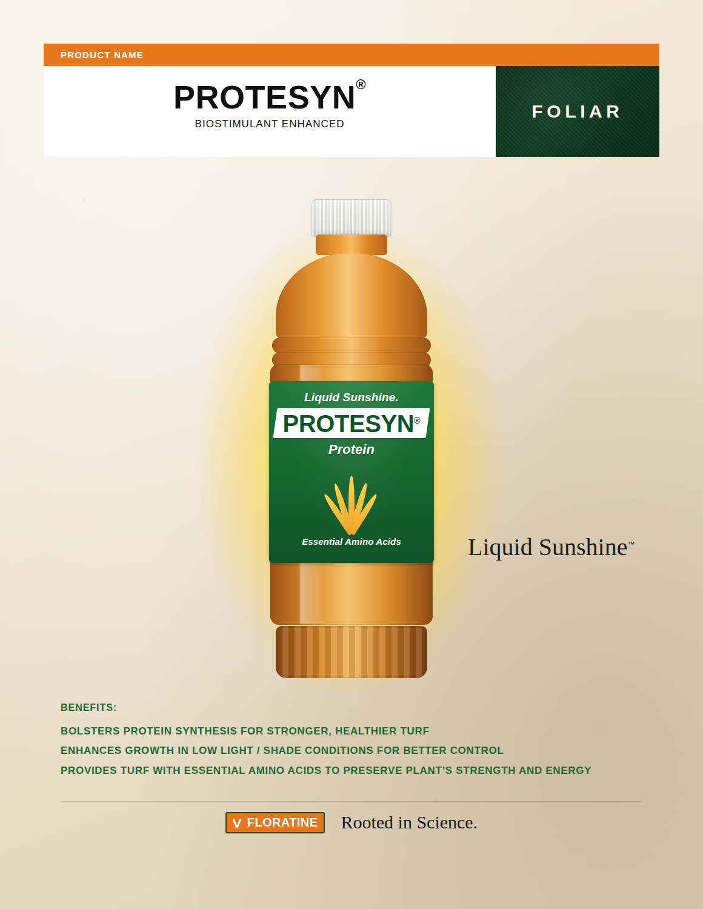Product Name
PROTESYN®
Biostimulant Enhanced
Foliar
Liquid Sunshine.
PROTESYN®
Protein
Essential Amino Acids
Product bottle illustration
Liquid Sunshine™
Benefits:
Bolsters protein synthesis for stronger, healthier turf
Enhances growth in low light / shade conditions for better control
Provides turf with essential amino acids to preserve plant’s strength and energy
FLORATINE
Rooted in Science.